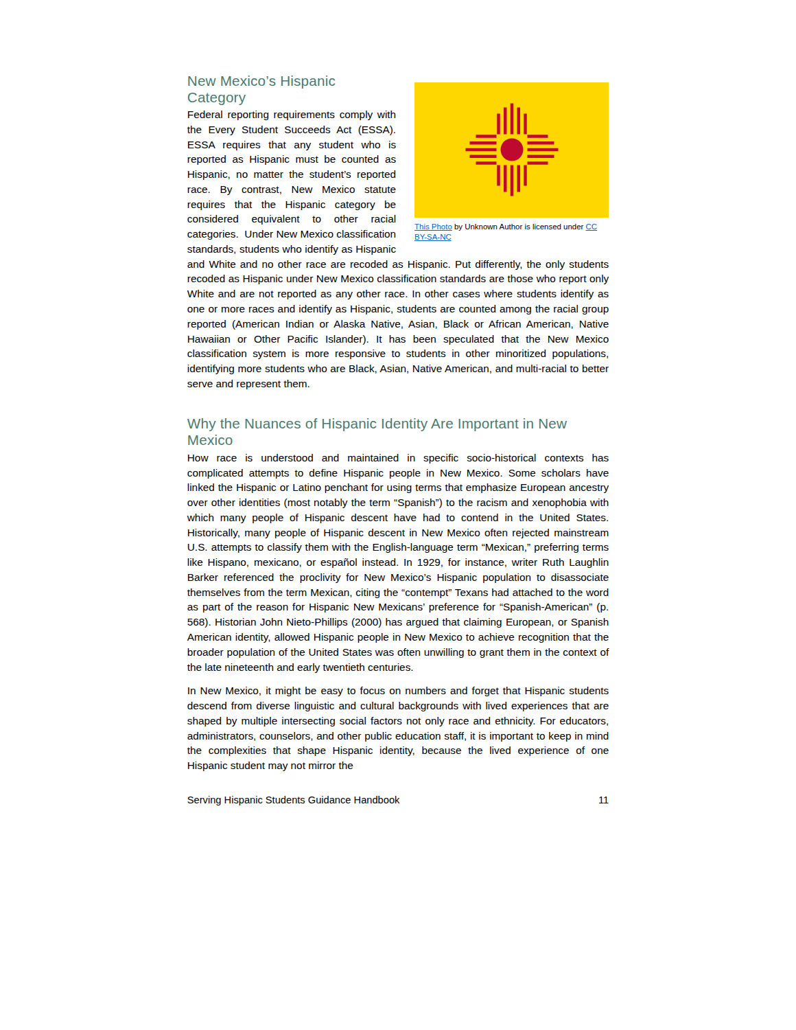This Photo by Unknown Author is licensed under CC BY-SA-NC
New Mexico’s Hispanic Category
Federal reporting requirements comply with the Every Student Succeeds Act (ESSA). ESSA requires that any student who is reported as Hispanic must be counted as Hispanic, no matter the student’s reported race. By contrast, New Mexico statute requires that the Hispanic category be considered equivalent to other racial categories. Under New Mexico classification standards, students who identify as Hispanic and White and no other race are recoded as Hispanic. Put differently, the only students recoded as Hispanic under New Mexico classification standards are those who report only White and are not reported as any other race. In other cases where students identify as one or more races and identify as Hispanic, students are counted among the racial group reported (American Indian or Alaska Native, Asian, Black or African American, Native Hawaiian or Other Pacific Islander). It has been speculated that the New Mexico classification system is more responsive to students in other minoritized populations, identifying more students who are Black, Asian, Native American, and multi-racial to better serve and represent them.
Why the Nuances of Hispanic Identity Are Important in New Mexico
How race is understood and maintained in specific socio-historical contexts has complicated attempts to define Hispanic people in New Mexico. Some scholars have linked the Hispanic or Latino penchant for using terms that emphasize European ancestry over other identities (most notably the term “Spanish”) to the racism and xenophobia with which many people of Hispanic descent have had to contend in the United States. Historically, many people of Hispanic descent in New Mexico often rejected mainstream U.S. attempts to classify them with the English-language term “Mexican,” preferring terms like Hispano, mexicano, or español instead. In 1929, for instance, writer Ruth Laughlin Barker referenced the proclivity for New Mexico’s Hispanic population to disassociate themselves from the term Mexican, citing the “contempt” Texans had attached to the word as part of the reason for Hispanic New Mexicans’ preference for “Spanish-American” (p. 568). Historian John Nieto-Phillips (2000) has argued that claiming European, or Spanish American identity, allowed Hispanic people in New Mexico to achieve recognition that the broader population of the United States was often unwilling to grant them in the context of the late nineteenth and early twentieth centuries.
In New Mexico, it might be easy to focus on numbers and forget that Hispanic students descend from diverse linguistic and cultural backgrounds with lived experiences that are shaped by multiple intersecting social factors not only race and ethnicity. For educators, administrators, counselors, and other public education staff, it is important to keep in mind the complexities that shape Hispanic identity, because the lived experience of one Hispanic student may not mirror the
Serving Hispanic Students Guidance Handbook 11